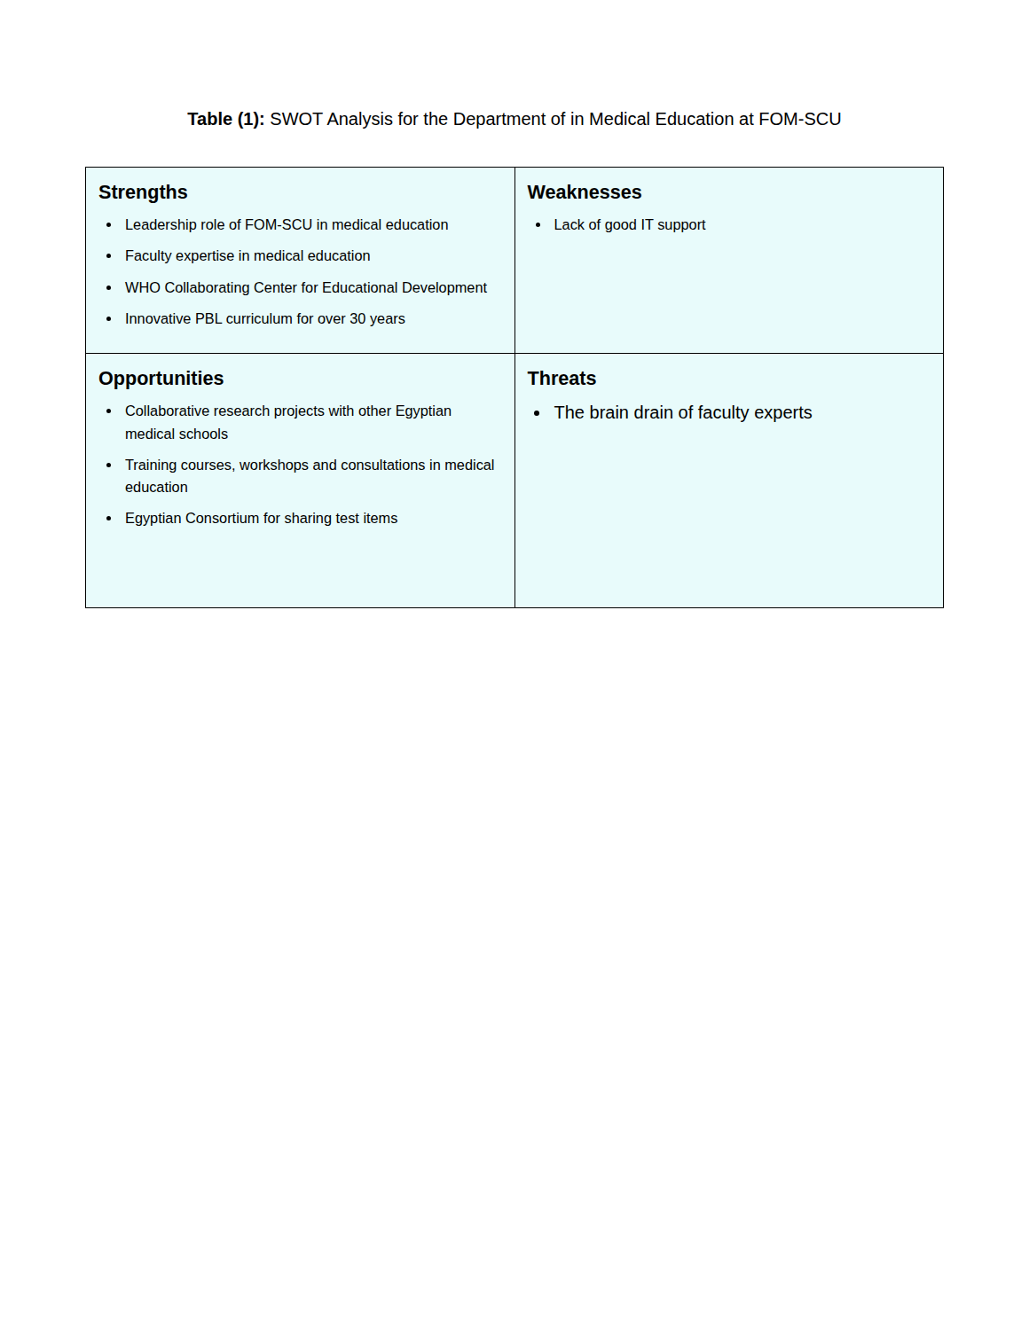Table (1): SWOT Analysis for the Department of in Medical Education at FOM-SCU
| Strengths Leadership role of FOM-SCU in medical education Faculty expertise in medical education WHO Collaborating Center for Educational Development Innovative PBL curriculum for over 30 years | Weaknesses Lack of good IT support |
| Opportunities Collaborative research projects with other Egyptian medical schools Training courses, workshops and consultations in medical education Egyptian Consortium for sharing test items | Threats The brain drain of faculty experts |